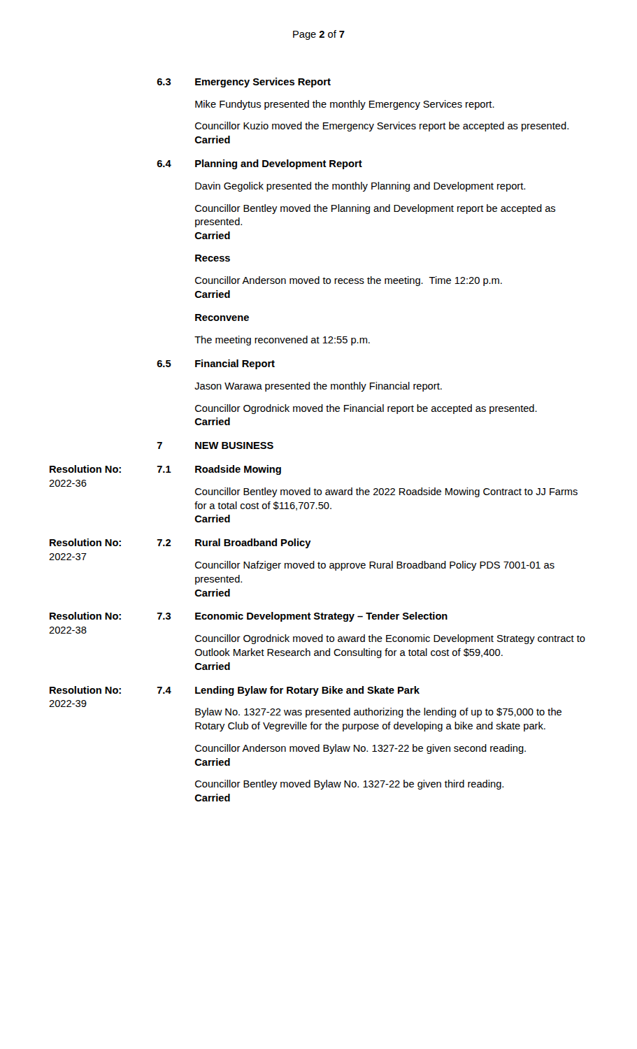Page 2 of 7
| | 6.3 | Emergency Services Report Mike Fundytus presented the monthly Emergency Services report. Councillor Kuzio moved the Emergency Services report be accepted as presented. Carried |
| | 6.4 | Planning and Development Report Davin Gegolick presented the monthly Planning and Development report. Councillor Bentley moved the Planning and Development report be accepted as presented. Carried Recess Councillor Anderson moved to recess the meeting. Time 12:20 p.m. Carried |
| | | Reconvene The meeting reconvened at 12:55 p.m. |
| | 6.5 | Financial Report Jason Warawa presented the monthly Financial report. Councillor Ogrodnick moved the Financial report be accepted as presented. Carried |
| | 7 | NEW BUSINESS |
| Resolution No: 2022-36 | 7.1 | Roadside Mowing Councillor Bentley moved to award the 2022 Roadside Mowing Contract to JJ Farms for a total cost of $116,707.50. Carried |
| Resolution No: 2022-37 | 7.2 | Rural Broadband Policy Councillor Nafziger moved to approve Rural Broadband Policy PDS 7001-01 as presented. Carried |
| Resolution No: 2022-38 | 7.3 | Economic Development Strategy – Tender Selection Councillor Ogrodnick moved to award the Economic Development Strategy contract to Outlook Market Research and Consulting for a total cost of $59,400. Carried |
| Resolution No: 2022-39 | 7.4 | Lending Bylaw for Rotary Bike and Skate Park Bylaw No. 1327-22 was presented authorizing the lending of up to $75,000 to the Rotary Club of Vegreville for the purpose of developing a bike and skate park. Councillor Anderson moved Bylaw No. 1327-22 be given second reading. Carried Councillor Bentley moved Bylaw No. 1327-22 be given third reading. Carried |